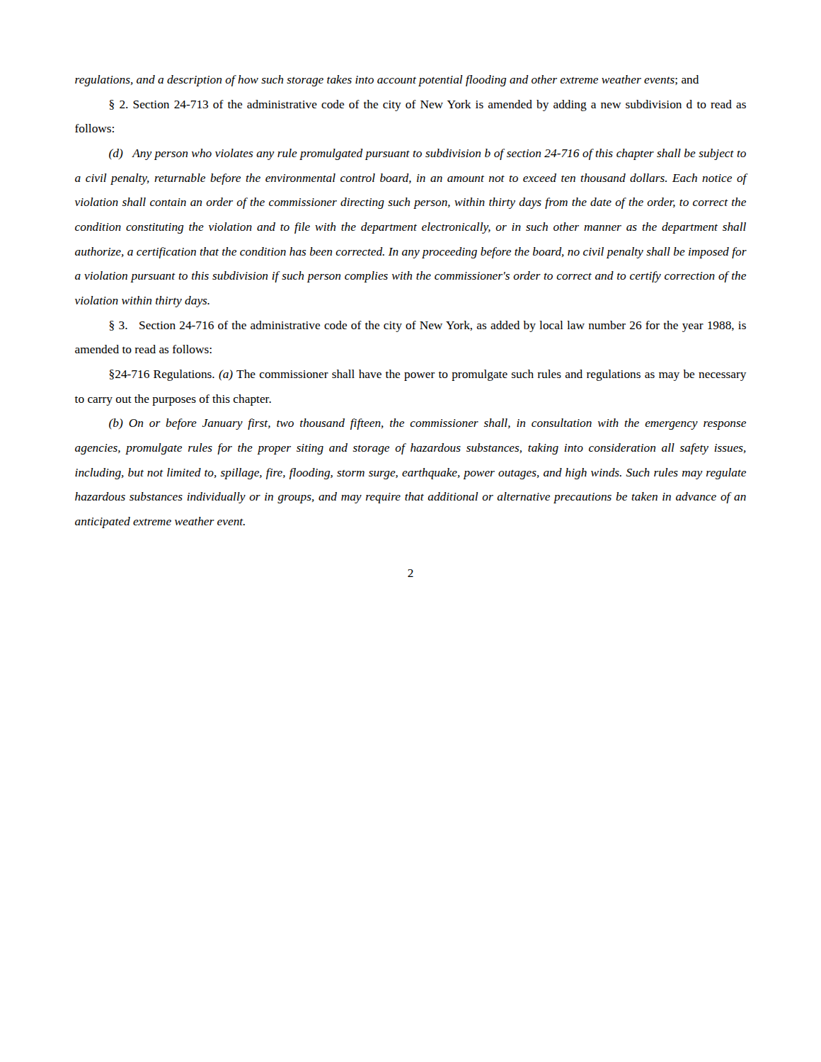regulations, and a description of how such storage takes into account potential flooding and other extreme weather events; and
§ 2. Section 24-713 of the administrative code of the city of New York is amended by adding a new subdivision d to read as follows:
(d) Any person who violates any rule promulgated pursuant to subdivision b of section 24-716 of this chapter shall be subject to a civil penalty, returnable before the environmental control board, in an amount not to exceed ten thousand dollars. Each notice of violation shall contain an order of the commissioner directing such person, within thirty days from the date of the order, to correct the condition constituting the violation and to file with the department electronically, or in such other manner as the department shall authorize, a certification that the condition has been corrected. In any proceeding before the board, no civil penalty shall be imposed for a violation pursuant to this subdivision if such person complies with the commissioner's order to correct and to certify correction of the violation within thirty days.
§ 3. Section 24-716 of the administrative code of the city of New York, as added by local law number 26 for the year 1988, is amended to read as follows:
§24-716 Regulations. (a) The commissioner shall have the power to promulgate such rules and regulations as may be necessary to carry out the purposes of this chapter.
(b) On or before January first, two thousand fifteen, the commissioner shall, in consultation with the emergency response agencies, promulgate rules for the proper siting and storage of hazardous substances, taking into consideration all safety issues, including, but not limited to, spillage, fire, flooding, storm surge, earthquake, power outages, and high winds. Such rules may regulate hazardous substances individually or in groups, and may require that additional or alternative precautions be taken in advance of an anticipated extreme weather event.
2